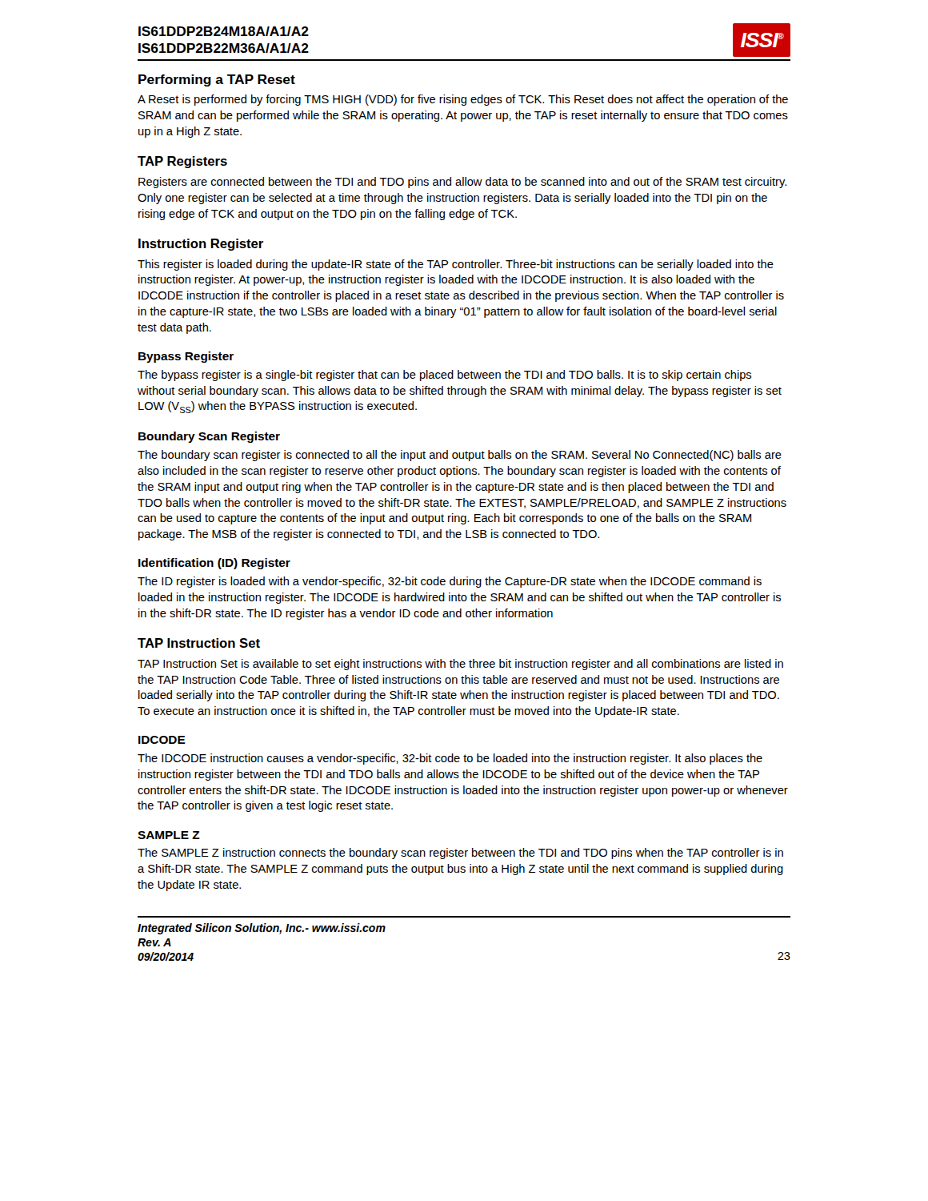IS61DDP2B24M18A/A1/A2
IS61DDP2B22M36A/A1/A2
ISSI®
Performing a TAP Reset
A Reset is performed by forcing TMS HIGH (VDD) for five rising edges of TCK. This Reset does not affect the operation of the SRAM and can be performed while the SRAM is operating. At power up, the TAP is reset internally to ensure that TDO comes up in a High Z state.
TAP Registers
Registers are connected between the TDI and TDO pins and allow data to be scanned into and out of the SRAM test circuitry. Only one register can be selected at a time through the instruction registers. Data is serially loaded into the TDI pin on the rising edge of TCK and output on the TDO pin on the falling edge of TCK.
Instruction Register
This register is loaded during the update-IR state of the TAP controller. Three-bit instructions can be serially loaded into the instruction register. At power-up, the instruction register is loaded with the IDCODE instruction. It is also loaded with the IDCODE instruction if the controller is placed in a reset state as described in the previous section. When the TAP controller is in the capture-IR state, the two LSBs are loaded with a binary “01” pattern to allow for fault isolation of the board-level serial test data path.
Bypass Register
The bypass register is a single-bit register that can be placed between the TDI and TDO balls. It is to skip certain chips without serial boundary scan. This allows data to be shifted through the SRAM with minimal delay. The bypass register is set LOW (VSS) when the BYPASS instruction is executed.
Boundary Scan Register
The boundary scan register is connected to all the input and output balls on the SRAM. Several No Connected(NC) balls are also included in the scan register to reserve other product options. The boundary scan register is loaded with the contents of the SRAM input and output ring when the TAP controller is in the capture-DR state and is then placed between the TDI and TDO balls when the controller is moved to the shift-DR state. The EXTEST, SAMPLE/PRELOAD, and SAMPLE Z instructions can be used to capture the contents of the input and output ring. Each bit corresponds to one of the balls on the SRAM package. The MSB of the register is connected to TDI, and the LSB is connected to TDO.
Identification (ID) Register
The ID register is loaded with a vendor-specific, 32-bit code during the Capture-DR state when the IDCODE command is loaded in the instruction register. The IDCODE is hardwired into the SRAM and can be shifted out when the TAP controller is in the shift-DR state. The ID register has a vendor ID code and other information
TAP Instruction Set
TAP Instruction Set is available to set eight instructions with the three bit instruction register and all combinations are listed in the TAP Instruction Code Table. Three of listed instructions on this table are reserved and must not be used. Instructions are loaded serially into the TAP controller during the Shift-IR state when the instruction register is placed between TDI and TDO. To execute an instruction once it is shifted in, the TAP controller must be moved into the Update-IR state.
IDCODE
The IDCODE instruction causes a vendor-specific, 32-bit code to be loaded into the instruction register. It also places the instruction register between the TDI and TDO balls and allows the IDCODE to be shifted out of the device when the TAP controller enters the shift-DR state. The IDCODE instruction is loaded into the instruction register upon power-up or whenever the TAP controller is given a test logic reset state.
SAMPLE Z
The SAMPLE Z instruction connects the boundary scan register between the TDI and TDO pins when the TAP controller is in a Shift-DR state. The SAMPLE Z command puts the output bus into a High Z state until the next command is supplied during the Update IR state.
Integrated Silicon Solution, Inc.- www.issi.com
Rev. A
09/20/2014
23